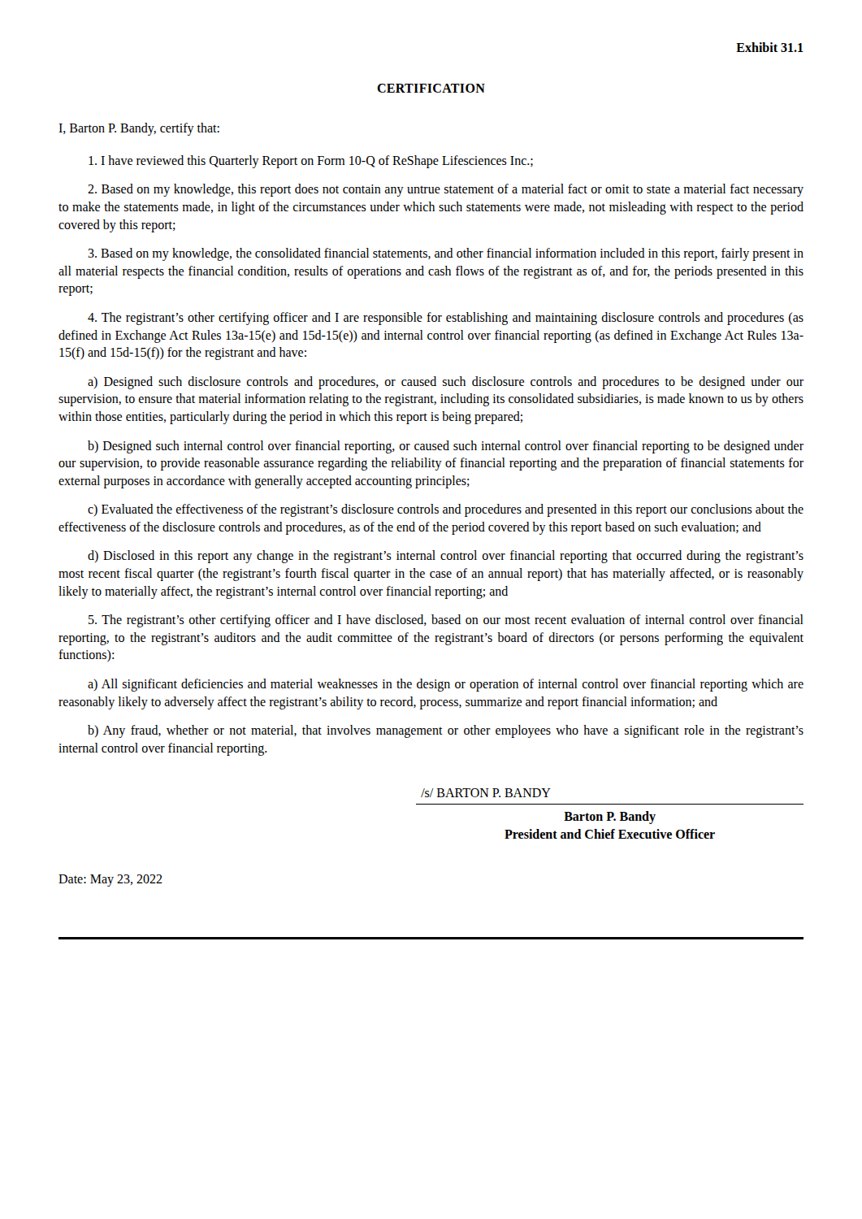Exhibit 31.1
CERTIFICATION
I, Barton P. Bandy, certify that:
1. I have reviewed this Quarterly Report on Form 10-Q of ReShape Lifesciences Inc.;
2. Based on my knowledge, this report does not contain any untrue statement of a material fact or omit to state a material fact necessary to make the statements made, in light of the circumstances under which such statements were made, not misleading with respect to the period covered by this report;
3. Based on my knowledge, the consolidated financial statements, and other financial information included in this report, fairly present in all material respects the financial condition, results of operations and cash flows of the registrant as of, and for, the periods presented in this report;
4. The registrant’s other certifying officer and I are responsible for establishing and maintaining disclosure controls and procedures (as defined in Exchange Act Rules 13a-15(e) and 15d-15(e)) and internal control over financial reporting (as defined in Exchange Act Rules 13a-15(f) and 15d-15(f)) for the registrant and have:
a) Designed such disclosure controls and procedures, or caused such disclosure controls and procedures to be designed under our supervision, to ensure that material information relating to the registrant, including its consolidated subsidiaries, is made known to us by others within those entities, particularly during the period in which this report is being prepared;
b) Designed such internal control over financial reporting, or caused such internal control over financial reporting to be designed under our supervision, to provide reasonable assurance regarding the reliability of financial reporting and the preparation of financial statements for external purposes in accordance with generally accepted accounting principles;
c) Evaluated the effectiveness of the registrant’s disclosure controls and procedures and presented in this report our conclusions about the effectiveness of the disclosure controls and procedures, as of the end of the period covered by this report based on such evaluation; and
d) Disclosed in this report any change in the registrant’s internal control over financial reporting that occurred during the registrant’s most recent fiscal quarter (the registrant’s fourth fiscal quarter in the case of an annual report) that has materially affected, or is reasonably likely to materially affect, the registrant’s internal control over financial reporting; and
5. The registrant’s other certifying officer and I have disclosed, based on our most recent evaluation of internal control over financial reporting, to the registrant’s auditors and the audit committee of the registrant’s board of directors (or persons performing the equivalent functions):
a) All significant deficiencies and material weaknesses in the design or operation of internal control over financial reporting which are reasonably likely to adversely affect the registrant’s ability to record, process, summarize and report financial information; and
b) Any fraud, whether or not material, that involves management or other employees who have a significant role in the registrant’s internal control over financial reporting.
/s/ BARTON P. BANDY
Barton P. Bandy
President and Chief Executive Officer
Date: May 23, 2022